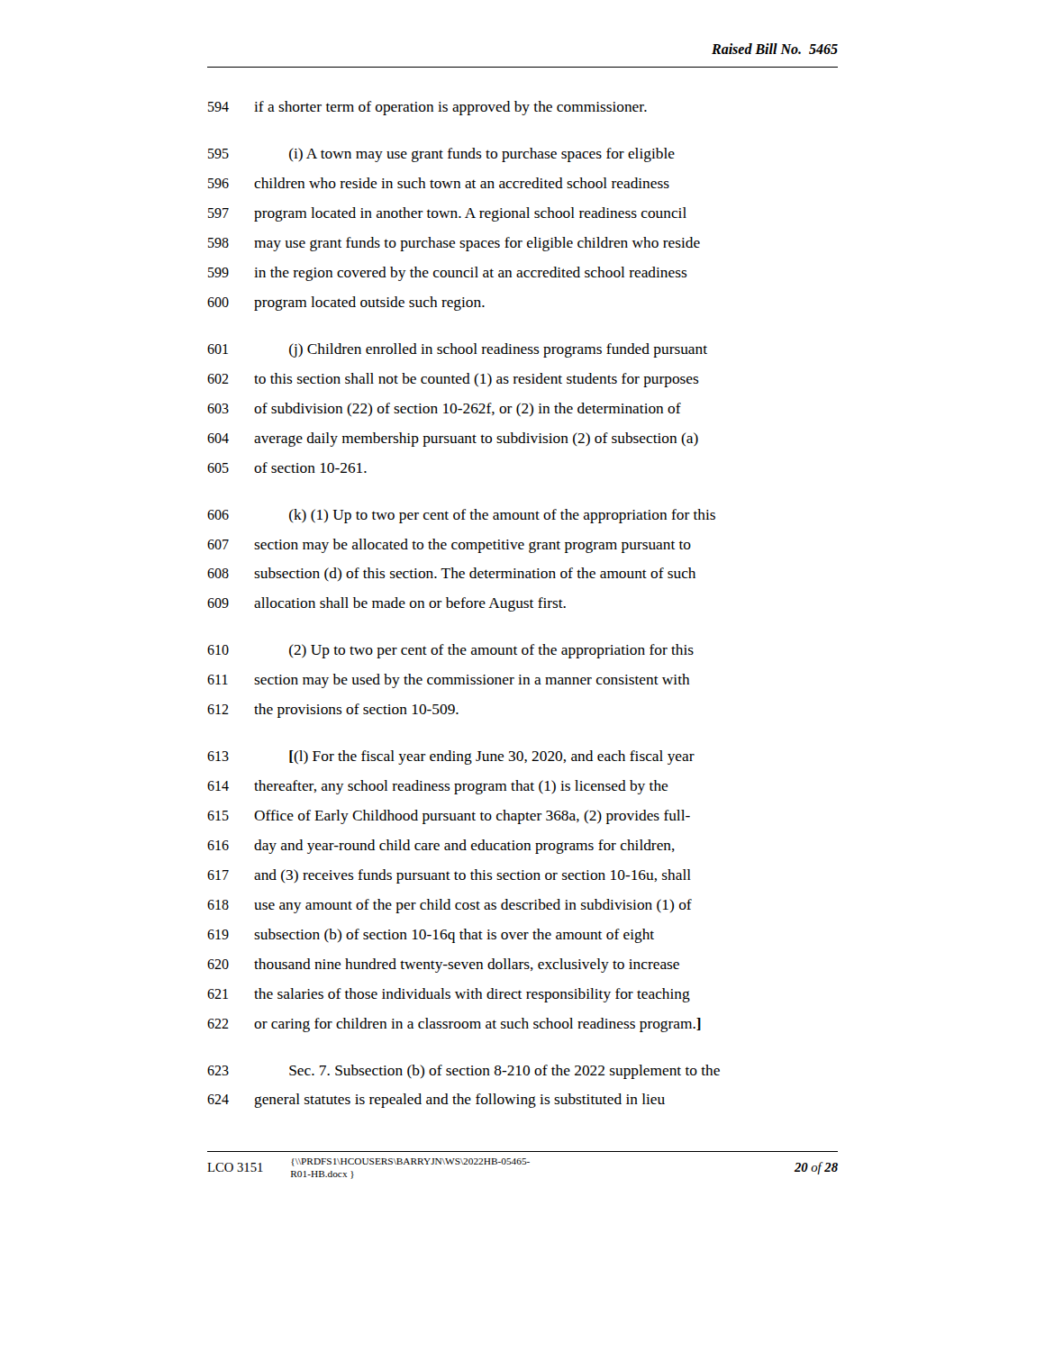Raised Bill No. 5465
594 if a shorter term of operation is approved by the commissioner.
595(i) A town may use grant funds to purchase spaces for eligible
596 children who reside in such town at an accredited school readiness
597 program located in another town. A regional school readiness council
598 may use grant funds to purchase spaces for eligible children who reside
599 in the region covered by the council at an accredited school readiness
600 program located outside such region.
601(j) Children enrolled in school readiness programs funded pursuant
602 to this section shall not be counted (1) as resident students for purposes
603 of subdivision (22) of section 10-262f, or (2) in the determination of
604 average daily membership pursuant to subdivision (2) of subsection (a)
605 of section 10-261.
606(k) (1) Up to two per cent of the amount of the appropriation for this
607 section may be allocated to the competitive grant program pursuant to
608 subsection (d) of this section. The determination of the amount of such
609 allocation shall be made on or before August first.
610(2) Up to two per cent of the amount of the appropriation for this
611 section may be used by the commissioner in a manner consistent with
612 the provisions of section 10-509.
613[(l) For the fiscal year ending June 30, 2020, and each fiscal year
614 thereafter, any school readiness program that (1) is licensed by the
615 Office of Early Childhood pursuant to chapter 368a, (2) provides full-
616 day and year-round child care and education programs for children,
617 and (3) receives funds pursuant to this section or section 10-16u, shall
618 use any amount of the per child cost as described in subdivision (1) of
619 subsection (b) of section 10-16q that is over the amount of eight
620 thousand nine hundred twenty-seven dollars, exclusively to increase
621 the salaries of those individuals with direct responsibility for teaching
622 or caring for children in a classroom at such school readiness program.]
623 Sec. 7. Subsection (b) of section 8-210 of the 2022 supplement to the
624 general statutes is repealed and the following is substituted in lieu
LCO 3151
{\\PRDFS1\HCOUSERS\BARRYJN\WS\2022HB-05465-
R01-HB.docx }
20 of 28